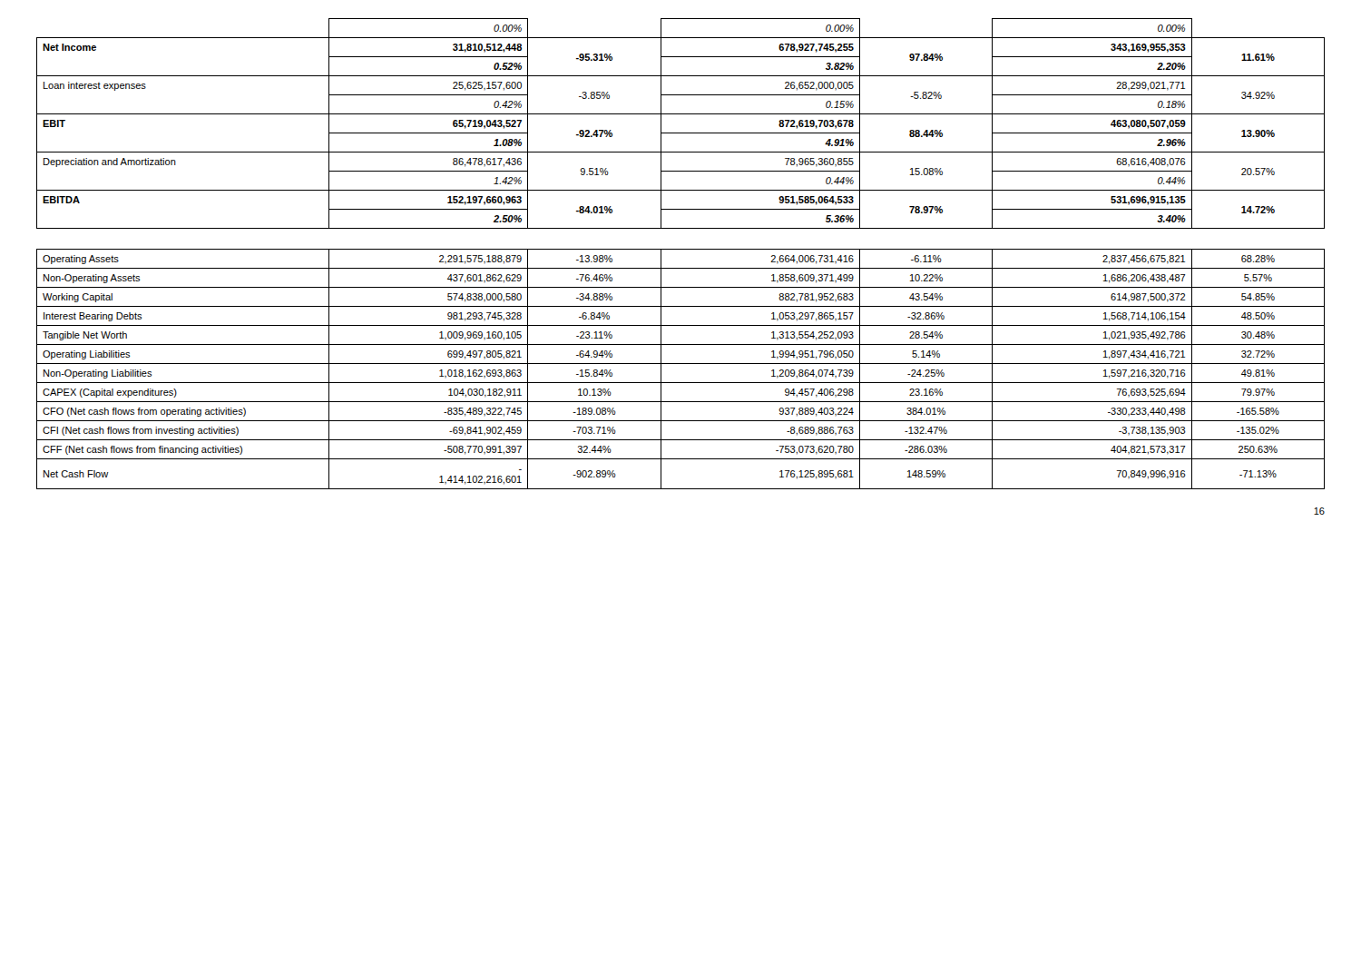| | 0.00% | | 0.00% | | 0.00% | |
| Net Income | 31,810,512,448 | -95.31% | 678,927,745,255 | 97.84% | 343,169,955,353 | 11.61% |
| | 0.52% | 3.82% | 2.20% |
| Loan interest expenses | 25,625,157,600 | -3.85% | 26,652,000,005 | -5.82% | 28,299,021,771 | 34.92% |
| | 0.42% | 0.15% | 0.18% |
| EBIT | 65,719,043,527 | -92.47% | 872,619,703,678 | 88.44% | 463,080,507,059 | 13.90% |
| | 1.08% | 4.91% | 2.96% |
| Depreciation and Amortization | 86,478,617,436 | 9.51% | 78,965,360,855 | 15.08% | 68,616,408,076 | 20.57% |
| | 1.42% | 0.44% | 0.44% |
| EBITDA | 152,197,660,963 | -84.01% | 951,585,064,533 | 78.97% | 531,696,915,135 | 14.72% |
| | 2.50% | 5.36% | 3.40% |
| Operating Assets | 2,291,575,188,879 | -13.98% | 2,664,006,731,416 | -6.11% | 2,837,456,675,821 | 68.28% |
| Non-Operating Assets | 437,601,862,629 | -76.46% | 1,858,609,371,499 | 10.22% | 1,686,206,438,487 | 5.57% |
| Working Capital | 574,838,000,580 | -34.88% | 882,781,952,683 | 43.54% | 614,987,500,372 | 54.85% |
| Interest Bearing Debts | 981,293,745,328 | -6.84% | 1,053,297,865,157 | -32.86% | 1,568,714,106,154 | 48.50% |
| Tangible Net Worth | 1,009,969,160,105 | -23.11% | 1,313,554,252,093 | 28.54% | 1,021,935,492,786 | 30.48% |
| Operating Liabilities | 699,497,805,821 | -64.94% | 1,994,951,796,050 | 5.14% | 1,897,434,416,721 | 32.72% |
| Non-Operating Liabilities | 1,018,162,693,863 | -15.84% | 1,209,864,074,739 | -24.25% | 1,597,216,320,716 | 49.81% |
| CAPEX (Capital expenditures) | 104,030,182,911 | 10.13% | 94,457,406,298 | 23.16% | 76,693,525,694 | 79.97% |
| CFO (Net cash flows from operating activities) | -835,489,322,745 | -189.08% | 937,889,403,224 | 384.01% | -330,233,440,498 | -165.58% |
| CFI (Net cash flows from investing activities) | -69,841,902,459 | -703.71% | -8,689,886,763 | -132.47% | -3,738,135,903 | -135.02% |
| CFF (Net cash flows from financing activities) | -508,770,991,397 | 32.44% | -753,073,620,780 | -286.03% | 404,821,573,317 | 250.63% |
| Net Cash Flow | - 1,414,102,216,601 | -902.89% | 176,125,895,681 | 148.59% | 70,849,996,916 | -71.13% |
16